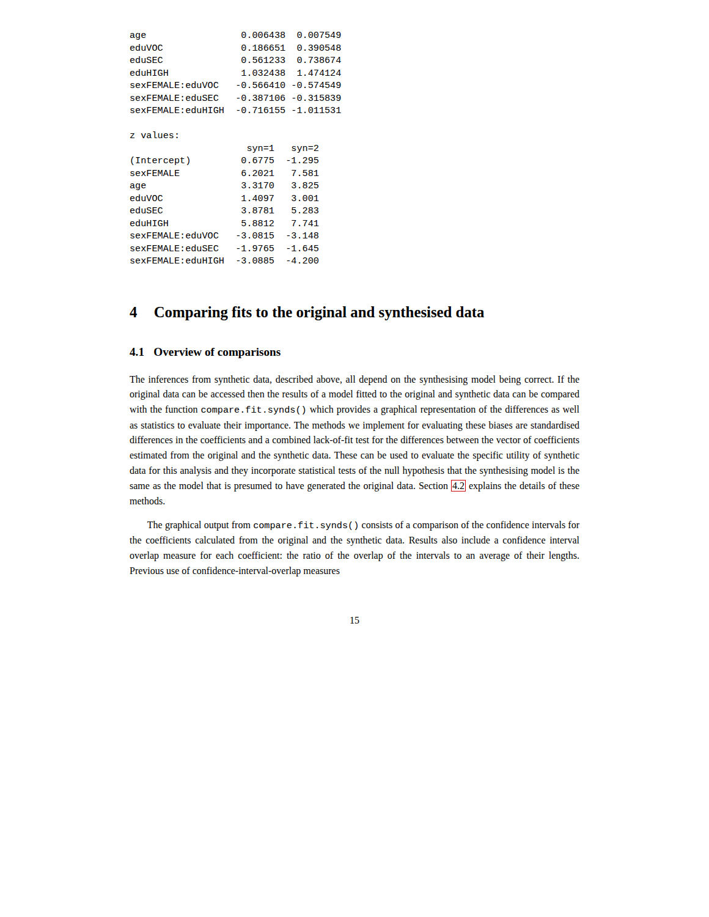age                 0.006438  0.007549
eduVOC              0.186651  0.390548
eduSEC              0.561233  0.738674
eduHIGH             1.032438  1.474124
sexFEMALE:eduVOC   -0.566410 -0.574549
sexFEMALE:eduSEC   -0.387106 -0.315839
sexFEMALE:eduHIGH  -0.716155 -1.011531

z values:
                     syn=1   syn=2
(Intercept)         0.6775  -1.295
sexFEMALE           6.2021   7.581
age                 3.3170   3.825
eduVOC              1.4097   3.001
eduSEC              3.8781   5.283
eduHIGH             5.8812   7.741
sexFEMALE:eduVOC   -3.0815  -3.148
sexFEMALE:eduSEC   -1.9765  -1.645
sexFEMALE:eduHIGH  -3.0885  -4.200
4 Comparing fits to the original and synthesised data
4.1 Overview of comparisons
The inferences from synthetic data, described above, all depend on the synthesising model being correct. If the original data can be accessed then the results of a model fitted to the original and synthetic data can be compared with the function compare.fit.synds() which provides a graphical representation of the differences as well as statistics to evaluate their importance. The methods we implement for evaluating these biases are standardised differences in the coefficients and a combined lack-of-fit test for the differences between the vector of coefficients estimated from the original and the synthetic data. These can be used to evaluate the specific utility of synthetic data for this analysis and they incorporate statistical tests of the null hypothesis that the synthesising model is the same as the model that is presumed to have generated the original data. Section 4.2 explains the details of these methods.
The graphical output from compare.fit.synds() consists of a comparison of the confidence intervals for the coefficients calculated from the original and the synthetic data. Results also include a confidence interval overlap measure for each coefficient: the ratio of the overlap of the intervals to an average of their lengths. Previous use of confidence-interval-overlap measures
15